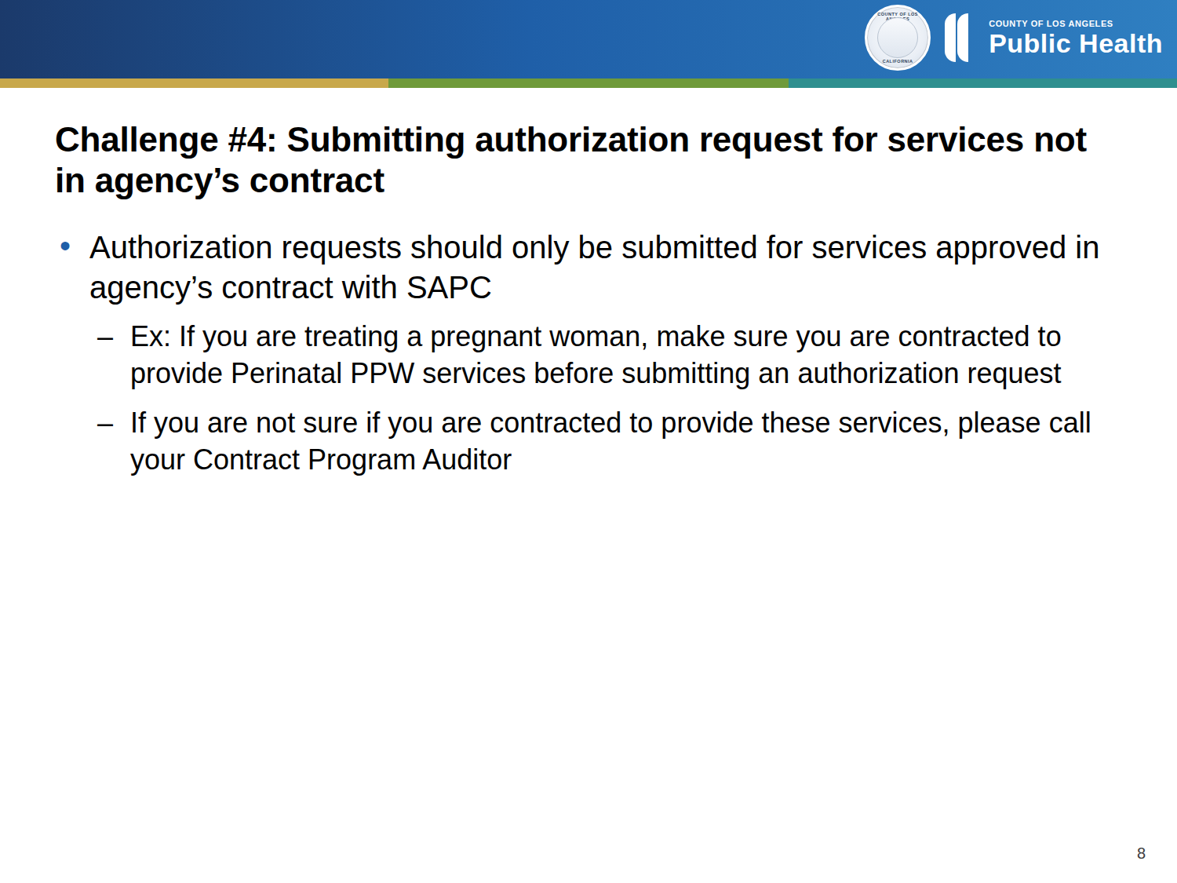County of Los Angeles Public Health
Challenge #4: Submitting authorization request for services not in agency’s contract
Authorization requests should only be submitted for services approved in agency’s contract with SAPC
Ex: If you are treating a pregnant woman, make sure you are contracted to provide Perinatal PPW services before submitting an authorization request
If you are not sure if you are contracted to provide these services, please call your Contract Program Auditor
8